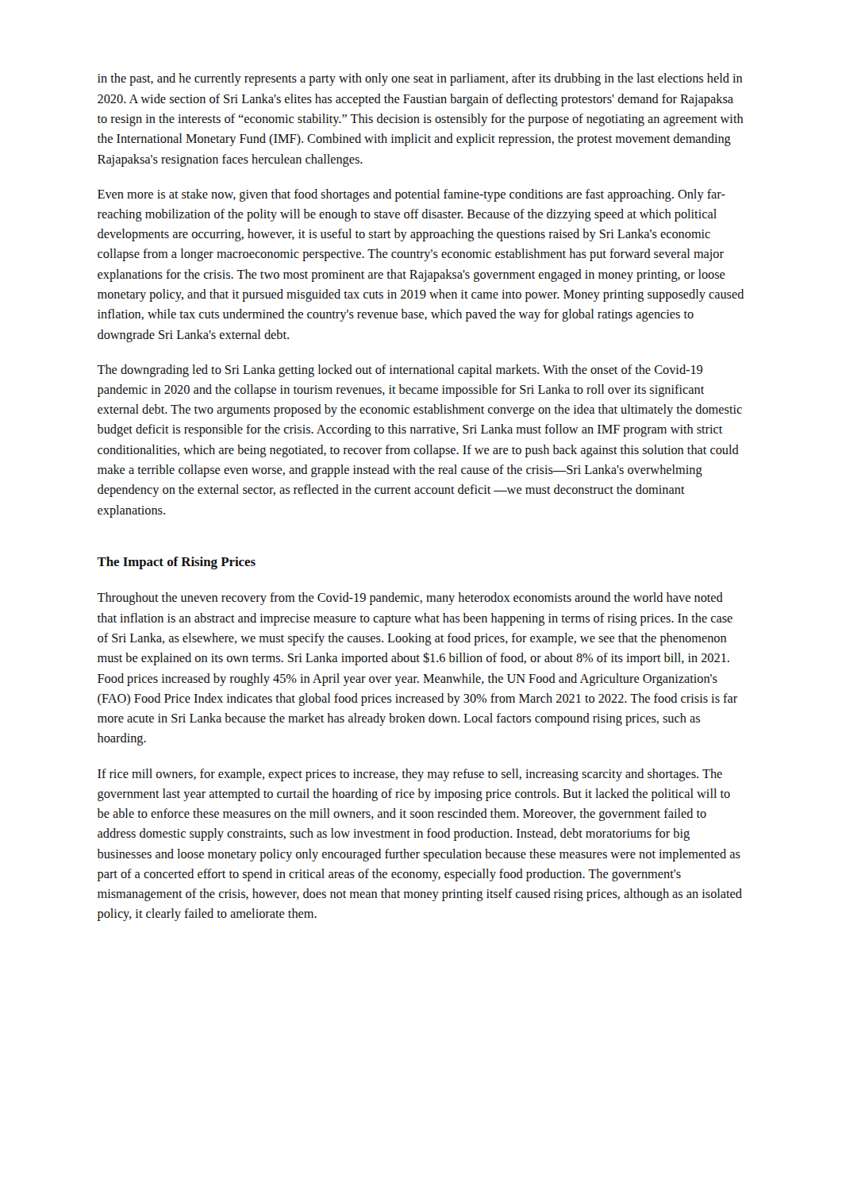in the past, and he currently represents a party with only one seat in parliament, after its drubbing in the last elections held in 2020. A wide section of Sri Lanka's elites has accepted the Faustian bargain of deflecting protestors' demand for Rajapaksa to resign in the interests of “economic stability.” This decision is ostensibly for the purpose of negotiating an agreement with the International Monetary Fund (IMF). Combined with implicit and explicit repression, the protest movement demanding Rajapaksa's resignation faces herculean challenges.
Even more is at stake now, given that food shortages and potential famine-type conditions are fast approaching. Only far-reaching mobilization of the polity will be enough to stave off disaster. Because of the dizzying speed at which political developments are occurring, however, it is useful to start by approaching the questions raised by Sri Lanka's economic collapse from a longer macroeconomic perspective. The country's economic establishment has put forward several major explanations for the crisis. The two most prominent are that Rajapaksa's government engaged in money printing, or loose monetary policy, and that it pursued misguided tax cuts in 2019 when it came into power. Money printing supposedly caused inflation, while tax cuts undermined the country's revenue base, which paved the way for global ratings agencies to downgrade Sri Lanka's external debt.
The downgrading led to Sri Lanka getting locked out of international capital markets. With the onset of the Covid-19 pandemic in 2020 and the collapse in tourism revenues, it became impossible for Sri Lanka to roll over its significant external debt. The two arguments proposed by the economic establishment converge on the idea that ultimately the domestic budget deficit is responsible for the crisis. According to this narrative, Sri Lanka must follow an IMF program with strict conditionalities, which are being negotiated, to recover from collapse. If we are to push back against this solution that could make a terrible collapse even worse, and grapple instead with the real cause of the crisis—Sri Lanka's overwhelming dependency on the external sector, as reflected in the current account deficit —we must deconstruct the dominant explanations.
The Impact of Rising Prices
Throughout the uneven recovery from the Covid-19 pandemic, many heterodox economists around the world have noted that inflation is an abstract and imprecise measure to capture what has been happening in terms of rising prices. In the case of Sri Lanka, as elsewhere, we must specify the causes. Looking at food prices, for example, we see that the phenomenon must be explained on its own terms. Sri Lanka imported about $1.6 billion of food, or about 8% of its import bill, in 2021. Food prices increased by roughly 45% in April year over year. Meanwhile, the UN Food and Agriculture Organization's (FAO) Food Price Index indicates that global food prices increased by 30% from March 2021 to 2022. The food crisis is far more acute in Sri Lanka because the market has already broken down. Local factors compound rising prices, such as hoarding.
If rice mill owners, for example, expect prices to increase, they may refuse to sell, increasing scarcity and shortages. The government last year attempted to curtail the hoarding of rice by imposing price controls. But it lacked the political will to be able to enforce these measures on the mill owners, and it soon rescinded them. Moreover, the government failed to address domestic supply constraints, such as low investment in food production. Instead, debt moratoriums for big businesses and loose monetary policy only encouraged further speculation because these measures were not implemented as part of a concerted effort to spend in critical areas of the economy, especially food production. The government's mismanagement of the crisis, however, does not mean that money printing itself caused rising prices, although as an isolated policy, it clearly failed to ameliorate them.